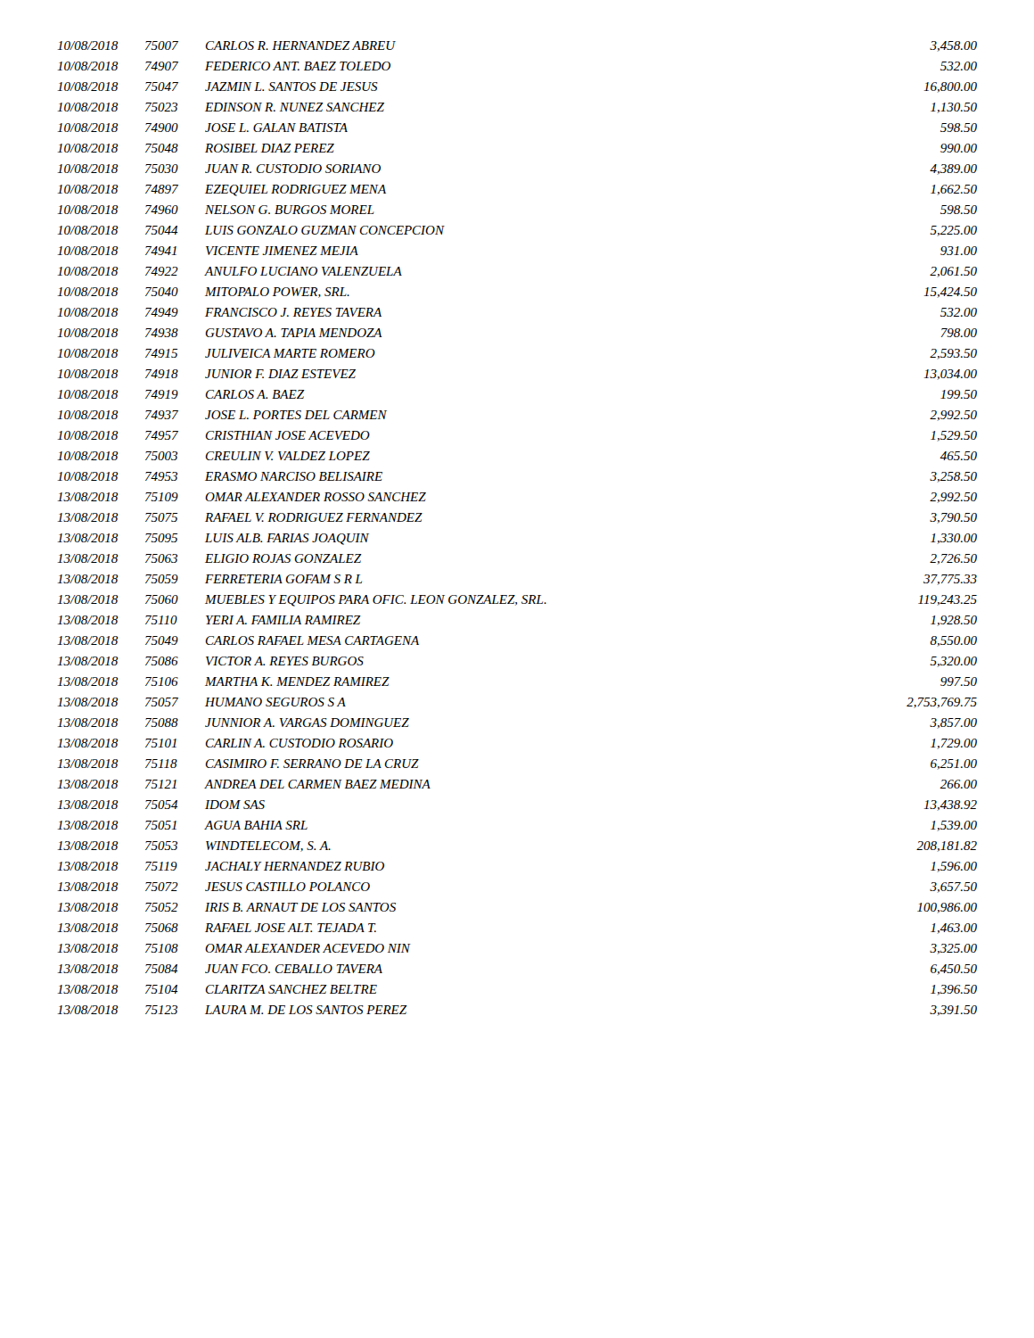| 10/08/2018 | 75007 | CARLOS R. HERNANDEZ ABREU | 3,458.00 |
| 10/08/2018 | 74907 | FEDERICO ANT. BAEZ TOLEDO | 532.00 |
| 10/08/2018 | 75047 | JAZMIN L. SANTOS DE JESUS | 16,800.00 |
| 10/08/2018 | 75023 | EDINSON R. NUNEZ SANCHEZ | 1,130.50 |
| 10/08/2018 | 74900 | JOSE L. GALAN BATISTA | 598.50 |
| 10/08/2018 | 75048 | ROSIBEL DIAZ PEREZ | 990.00 |
| 10/08/2018 | 75030 | JUAN R. CUSTODIO SORIANO | 4,389.00 |
| 10/08/2018 | 74897 | EZEQUIEL RODRIGUEZ MENA | 1,662.50 |
| 10/08/2018 | 74960 | NELSON G. BURGOS MOREL | 598.50 |
| 10/08/2018 | 75044 | LUIS GONZALO GUZMAN CONCEPCION | 5,225.00 |
| 10/08/2018 | 74941 | VICENTE JIMENEZ MEJIA | 931.00 |
| 10/08/2018 | 74922 | ANULFO LUCIANO VALENZUELA | 2,061.50 |
| 10/08/2018 | 75040 | MITOPALO POWER, SRL. | 15,424.50 |
| 10/08/2018 | 74949 | FRANCISCO J. REYES TAVERA | 532.00 |
| 10/08/2018 | 74938 | GUSTAVO A. TAPIA MENDOZA | 798.00 |
| 10/08/2018 | 74915 | JULIVEICA MARTE ROMERO | 2,593.50 |
| 10/08/2018 | 74918 | JUNIOR F. DIAZ ESTEVEZ | 13,034.00 |
| 10/08/2018 | 74919 | CARLOS A. BAEZ | 199.50 |
| 10/08/2018 | 74937 | JOSE L. PORTES DEL CARMEN | 2,992.50 |
| 10/08/2018 | 74957 | CRISTHIAN JOSE ACEVEDO | 1,529.50 |
| 10/08/2018 | 75003 | CREULIN V. VALDEZ LOPEZ | 465.50 |
| 10/08/2018 | 74953 | ERASMO NARCISO BELISAIRE | 3,258.50 |
| 13/08/2018 | 75109 | OMAR ALEXANDER ROSSO SANCHEZ | 2,992.50 |
| 13/08/2018 | 75075 | RAFAEL V. RODRIGUEZ FERNANDEZ | 3,790.50 |
| 13/08/2018 | 75095 | LUIS ALB. FARIAS JOAQUIN | 1,330.00 |
| 13/08/2018 | 75063 | ELIGIO ROJAS GONZALEZ | 2,726.50 |
| 13/08/2018 | 75059 | FERRETERIA GOFAM S R L | 37,775.33 |
| 13/08/2018 | 75060 | MUEBLES Y EQUIPOS PARA OFIC. LEON GONZALEZ, SRL. | 119,243.25 |
| 13/08/2018 | 75110 | YERI A. FAMILIA RAMIREZ | 1,928.50 |
| 13/08/2018 | 75049 | CARLOS RAFAEL MESA CARTAGENA | 8,550.00 |
| 13/08/2018 | 75086 | VICTOR A. REYES BURGOS | 5,320.00 |
| 13/08/2018 | 75106 | MARTHA K. MENDEZ RAMIREZ | 997.50 |
| 13/08/2018 | 75057 | HUMANO SEGUROS S A | 2,753,769.75 |
| 13/08/2018 | 75088 | JUNNIOR A. VARGAS DOMINGUEZ | 3,857.00 |
| 13/08/2018 | 75101 | CARLIN A. CUSTODIO ROSARIO | 1,729.00 |
| 13/08/2018 | 75118 | CASIMIRO F. SERRANO DE LA CRUZ | 6,251.00 |
| 13/08/2018 | 75121 | ANDREA DEL CARMEN BAEZ MEDINA | 266.00 |
| 13/08/2018 | 75054 | IDOM SAS | 13,438.92 |
| 13/08/2018 | 75051 | AGUA BAHIA SRL | 1,539.00 |
| 13/08/2018 | 75053 | WINDTELECOM, S. A. | 208,181.82 |
| 13/08/2018 | 75119 | JACHALY HERNANDEZ RUBIO | 1,596.00 |
| 13/08/2018 | 75072 | JESUS CASTILLO POLANCO | 3,657.50 |
| 13/08/2018 | 75052 | IRIS B. ARNAUT DE LOS SANTOS | 100,986.00 |
| 13/08/2018 | 75068 | RAFAEL JOSE ALT. TEJADA T. | 1,463.00 |
| 13/08/2018 | 75108 | OMAR ALEXANDER ACEVEDO NIN | 3,325.00 |
| 13/08/2018 | 75084 | JUAN FCO. CEBALLO TAVERA | 6,450.50 |
| 13/08/2018 | 75104 | CLARITZA SANCHEZ BELTRE | 1,396.50 |
| 13/08/2018 | 75123 | LAURA M. DE LOS SANTOS PEREZ | 3,391.50 |